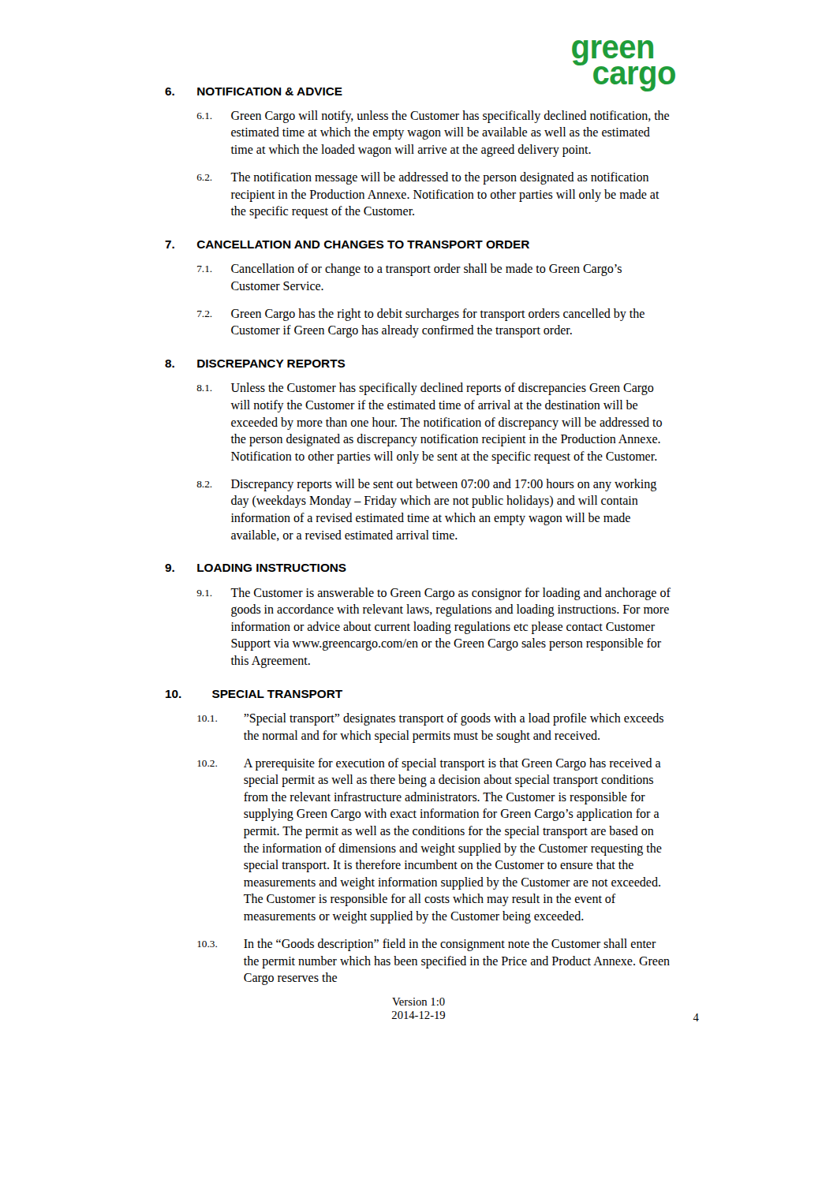green cargo
6. NOTIFICATION & ADVICE
6.1.
Green Cargo will notify, unless the Customer has specifically declined notification, the estimated time at which the empty wagon will be available as well as the estimated time at which the loaded wagon will arrive at the agreed delivery point.
6.2.
The notification message will be addressed to the person designated as notification recipient in the Production Annexe. Notification to other parties will only be made at the specific request of the Customer.
7. CANCELLATION AND CHANGES TO TRANSPORT ORDER
7.1.
Cancellation of or change to a transport order shall be made to Green Cargo’s Customer Service.
7.2.
Green Cargo has the right to debit surcharges for transport orders cancelled by the Customer if Green Cargo has already confirmed the transport order.
8. DISCREPANCY REPORTS
8.1.
Unless the Customer has specifically declined reports of discrepancies Green Cargo will notify the Customer if the estimated time of arrival at the destination will be exceeded by more than one hour. The notification of discrepancy will be addressed to the person designated as discrepancy notification recipient in the Production Annexe. Notification to other parties will only be sent at the specific request of the Customer.
8.2.
Discrepancy reports will be sent out between 07:00 and 17:00 hours on any working day (weekdays Monday – Friday which are not public holidays) and will contain information of a revised estimated time at which an empty wagon will be made available, or a revised estimated arrival time.
9. LOADING INSTRUCTIONS
9.1.
The Customer is answerable to Green Cargo as consignor for loading and anchorage of goods in accordance with relevant laws, regulations and loading instructions. For more information or advice about current loading regulations etc please contact Customer Support via www.greencargo.com/en or the Green Cargo sales person responsible for this Agreement.
10. SPECIAL TRANSPORT
10.1.
”Special transport” designates transport of goods with a load profile which exceeds the normal and for which special permits must be sought and received.
10.2.
A prerequisite for execution of special transport is that Green Cargo has received a special permit as well as there being a decision about special transport conditions from the relevant infrastructure administrators. The Customer is responsible for supplying Green Cargo with exact information for Green Cargo’s application for a permit. The permit as well as the conditions for the special transport are based on the information of dimensions and weight supplied by the Customer requesting the special transport. It is therefore incumbent on the Customer to ensure that the measurements and weight information supplied by the Customer are not exceeded. The Customer is responsible for all costs which may result in the event of measurements or weight supplied by the Customer being exceeded.
10.3.
In the “Goods description” field in the consignment note the Customer shall enter the permit number which has been specified in the Price and Product Annexe. Green Cargo reserves the
Version 1:0
2014-12-19
4